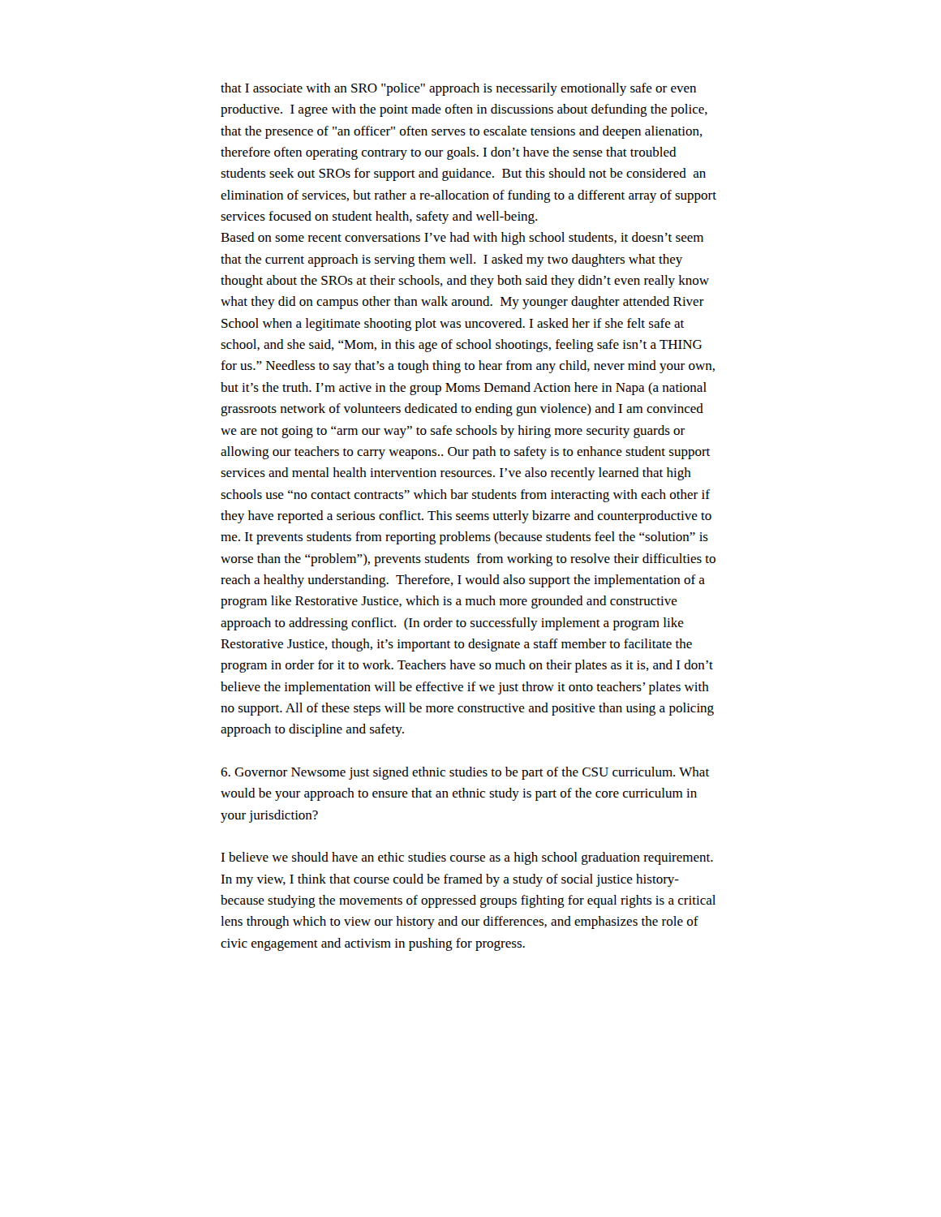that I associate with an SRO "police" approach is necessarily emotionally safe or even productive. I agree with the point made often in discussions about defunding the police, that the presence of "an officer" often serves to escalate tensions and deepen alienation, therefore often operating contrary to our goals. I don’t have the sense that troubled students seek out SROs for support and guidance. But this should not be considered an elimination of services, but rather a re-allocation of funding to a different array of support services focused on student health, safety and well-being.
Based on some recent conversations I’ve had with high school students, it doesn’t seem that the current approach is serving them well. I asked my two daughters what they thought about the SROs at their schools, and they both said they didn’t even really know what they did on campus other than walk around. My younger daughter attended River School when a legitimate shooting plot was uncovered. I asked her if she felt safe at school, and she said, “Mom, in this age of school shootings, feeling safe isn’t a THING for us.” Needless to say that’s a tough thing to hear from any child, never mind your own, but it’s the truth. I’m active in the group Moms Demand Action here in Napa (a national grassroots network of volunteers dedicated to ending gun violence) and I am convinced we are not going to “arm our way” to safe schools by hiring more security guards or allowing our teachers to carry weapons.. Our path to safety is to enhance student support services and mental health intervention resources. I’ve also recently learned that high schools use “no contact contracts” which bar students from interacting with each other if they have reported a serious conflict. This seems utterly bizarre and counterproductive to me. It prevents students from reporting problems (because students feel the “solution” is worse than the “problem”), prevents students from working to resolve their difficulties to reach a healthy understanding. Therefore, I would also support the implementation of a program like Restorative Justice, which is a much more grounded and constructive approach to addressing conflict. (In order to successfully implement a program like Restorative Justice, though, it’s important to designate a staff member to facilitate the program in order for it to work. Teachers have so much on their plates as it is, and I don’t believe the implementation will be effective if we just throw it onto teachers’ plates with no support. All of these steps will be more constructive and positive than using a policing approach to discipline and safety.
6. Governor Newsome just signed ethnic studies to be part of the CSU curriculum. What would be your approach to ensure that an ethnic study is part of the core curriculum in your jurisdiction?
I believe we should have an ethic studies course as a high school graduation requirement. In my view, I think that course could be framed by a study of social justice history- because studying the movements of oppressed groups fighting for equal rights is a critical lens through which to view our history and our differences, and emphasizes the role of civic engagement and activism in pushing for progress.